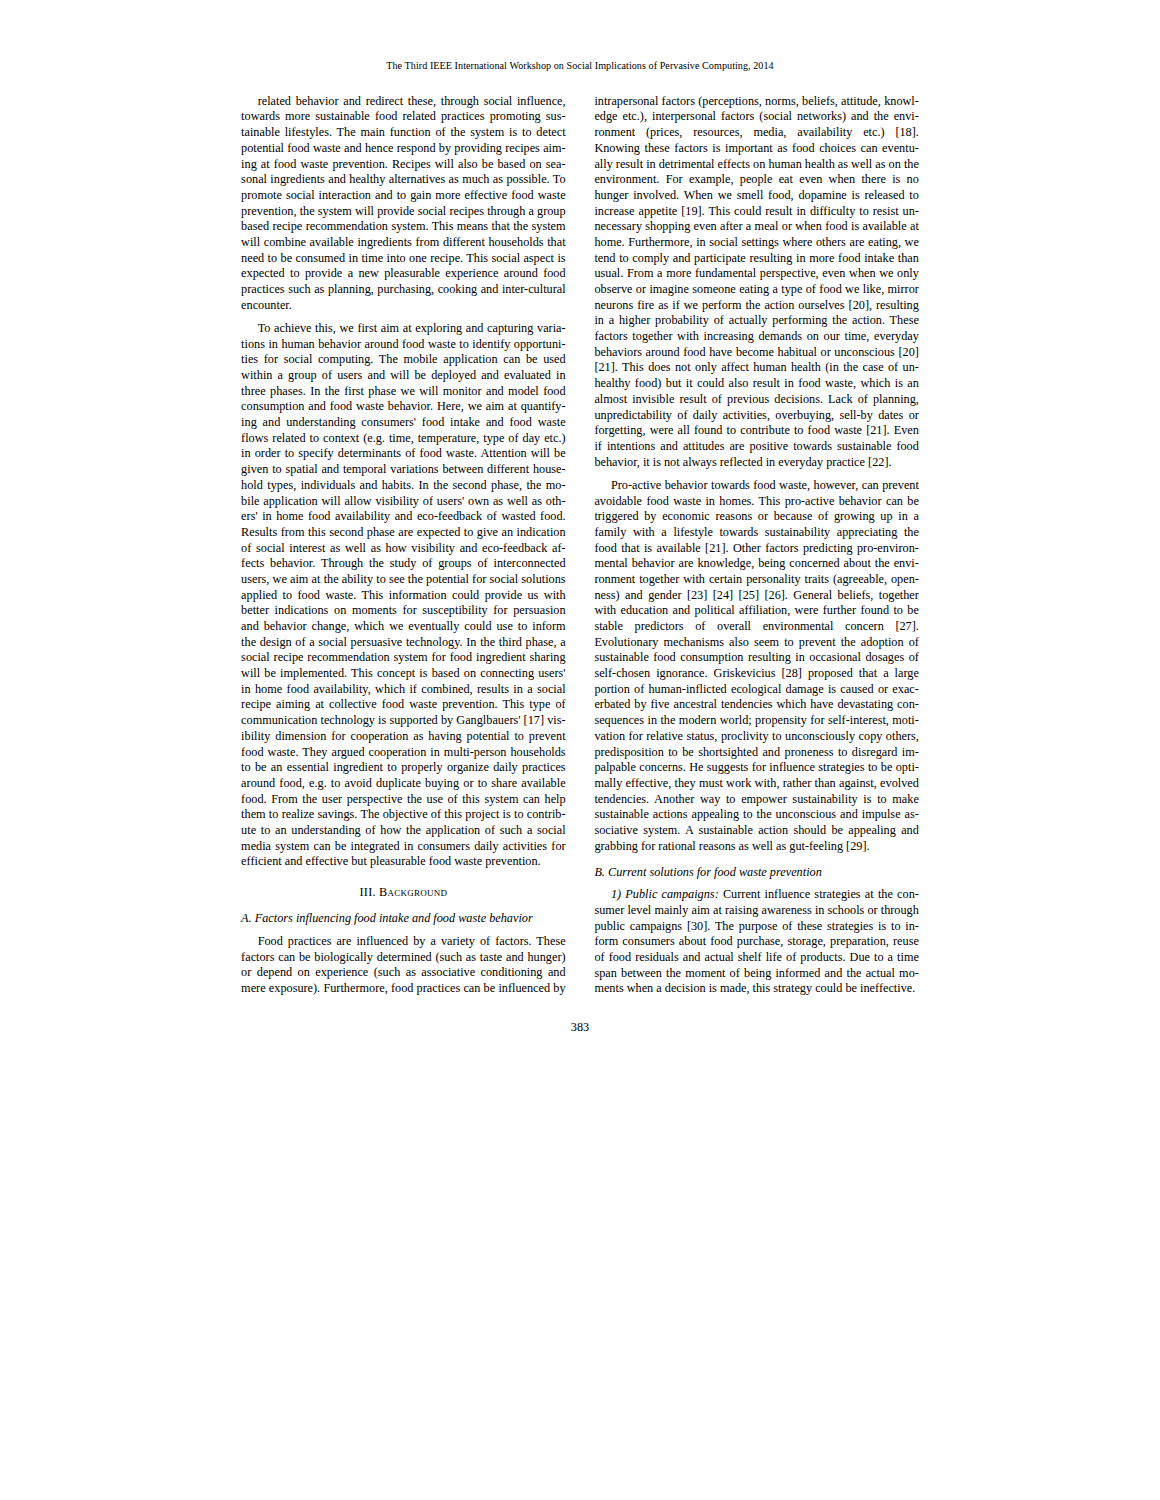The Third IEEE International Workshop on Social Implications of Pervasive Computing, 2014
related behavior and redirect these, through social influence, towards more sustainable food related practices promoting sustainable lifestyles. The main function of the system is to detect potential food waste and hence respond by providing recipes aiming at food waste prevention. Recipes will also be based on seasonal ingredients and healthy alternatives as much as possible. To promote social interaction and to gain more effective food waste prevention, the system will provide social recipes through a group based recipe recommendation system. This means that the system will combine available ingredients from different households that need to be consumed in time into one recipe. This social aspect is expected to provide a new pleasurable experience around food practices such as planning, purchasing, cooking and inter-cultural encounter.
To achieve this, we first aim at exploring and capturing variations in human behavior around food waste to identify opportunities for social computing. The mobile application can be used within a group of users and will be deployed and evaluated in three phases. In the first phase we will monitor and model food consumption and food waste behavior. Here, we aim at quantifying and understanding consumers' food intake and food waste flows related to context (e.g. time, temperature, type of day etc.) in order to specify determinants of food waste. Attention will be given to spatial and temporal variations between different household types, individuals and habits. In the second phase, the mobile application will allow visibility of users' own as well as others' in home food availability and eco-feedback of wasted food. Results from this second phase are expected to give an indication of social interest as well as how visibility and eco-feedback affects behavior. Through the study of groups of interconnected users, we aim at the ability to see the potential for social solutions applied to food waste. This information could provide us with better indications on moments for susceptibility for persuasion and behavior change, which we eventually could use to inform the design of a social persuasive technology. In the third phase, a social recipe recommendation system for food ingredient sharing will be implemented. This concept is based on connecting users' in home food availability, which if combined, results in a social recipe aiming at collective food waste prevention. This type of communication technology is supported by Ganglbauers' [17] visibility dimension for cooperation as having potential to prevent food waste. They argued cooperation in multi-person households to be an essential ingredient to properly organize daily practices around food, e.g. to avoid duplicate buying or to share available food. From the user perspective the use of this system can help them to realize savings. The objective of this project is to contribute to an understanding of how the application of such a social media system can be integrated in consumers daily activities for efficient and effective but pleasurable food waste prevention.
III. Background
A. Factors influencing food intake and food waste behavior
Food practices are influenced by a variety of factors. These factors can be biologically determined (such as taste and hunger) or depend on experience (such as associative conditioning and mere exposure). Furthermore, food practices can be influenced by intrapersonal factors (perceptions, norms, beliefs, attitude, knowledge etc.), interpersonal factors (social networks) and the environment (prices, resources, media, availability etc.) [18]. Knowing these factors is important as food choices can eventually result in detrimental effects on human health as well as on the environment. For example, people eat even when there is no hunger involved. When we smell food, dopamine is released to increase appetite [19]. This could result in difficulty to resist unnecessary shopping even after a meal or when food is available at home. Furthermore, in social settings where others are eating, we tend to comply and participate resulting in more food intake than usual. From a more fundamental perspective, even when we only observe or imagine someone eating a type of food we like, mirror neurons fire as if we perform the action ourselves [20], resulting in a higher probability of actually performing the action. These factors together with increasing demands on our time, everyday behaviors around food have become habitual or unconscious [20] [21]. This does not only affect human health (in the case of unhealthy food) but it could also result in food waste, which is an almost invisible result of previous decisions. Lack of planning, unpredictability of daily activities, overbuying, sell-by dates or forgetting, were all found to contribute to food waste [21]. Even if intentions and attitudes are positive towards sustainable food behavior, it is not always reflected in everyday practice [22].
Pro-active behavior towards food waste, however, can prevent avoidable food waste in homes. This pro-active behavior can be triggered by economic reasons or because of growing up in a family with a lifestyle towards sustainability appreciating the food that is available [21]. Other factors predicting pro-environmental behavior are knowledge, being concerned about the environment together with certain personality traits (agreeable, openness) and gender [23] [24] [25] [26]. General beliefs, together with education and political affiliation, were further found to be stable predictors of overall environmental concern [27]. Evolutionary mechanisms also seem to prevent the adoption of sustainable food consumption resulting in occasional dosages of self-chosen ignorance. Griskevicius [28] proposed that a large portion of human-inflicted ecological damage is caused or exacerbated by five ancestral tendencies which have devastating consequences in the modern world; propensity for self-interest, motivation for relative status, proclivity to unconsciously copy others, predisposition to be shortsighted and proneness to disregard impalpable concerns. He suggests for influence strategies to be optimally effective, they must work with, rather than against, evolved tendencies. Another way to empower sustainability is to make sustainable actions appealing to the unconscious and impulse associative system. A sustainable action should be appealing and grabbing for rational reasons as well as gut-feeling [29].
B. Current solutions for food waste prevention
1) Public campaigns: Current influence strategies at the consumer level mainly aim at raising awareness in schools or through public campaigns [30]. The purpose of these strategies is to inform consumers about food purchase, storage, preparation, reuse of food residuals and actual shelf life of products. Due to a time span between the moment of being informed and the actual moments when a decision is made, this strategy could be ineffective.
383